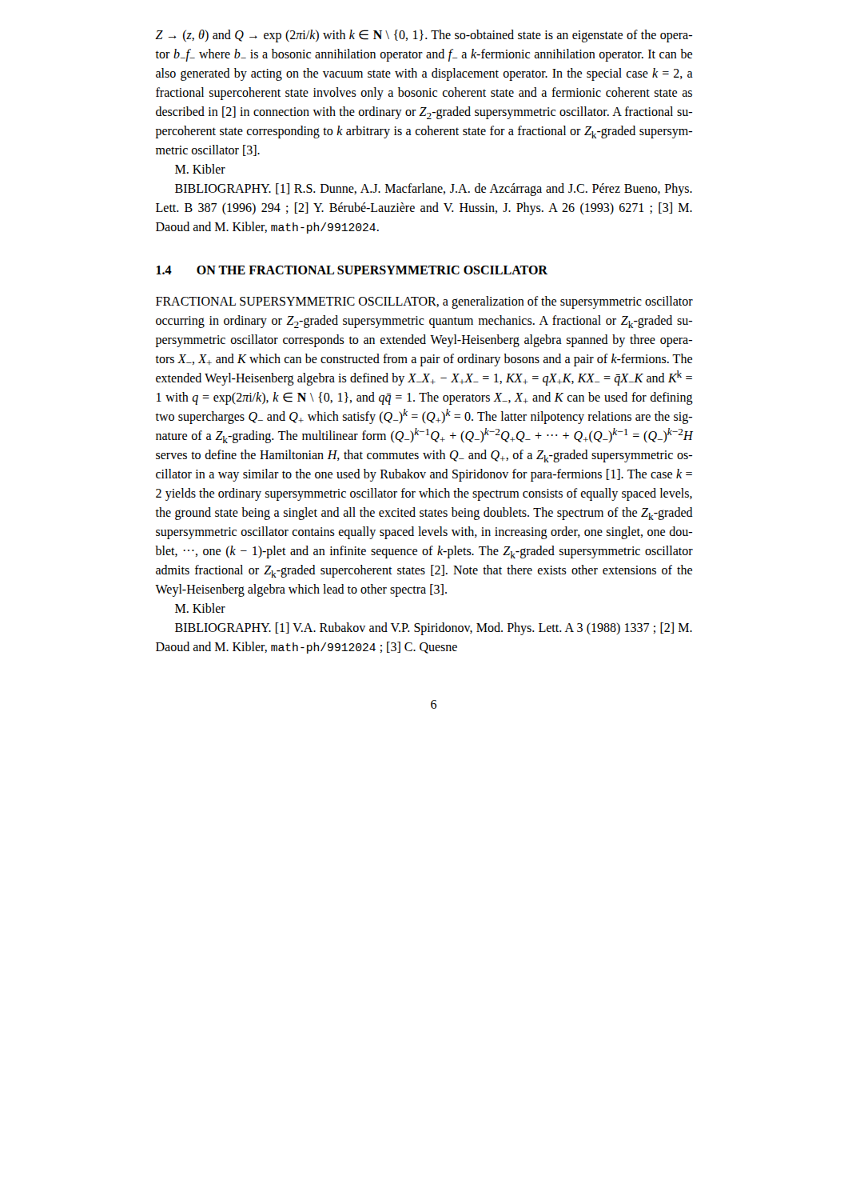Z → (z, θ) and Q → exp (2πi/k) with k ∈ N \ {0, 1}. The so-obtained state is an eigenstate of the operator b−f− where b− is a bosonic annihilation operator and f− a k-fermionic annihilation operator. It can be also generated by acting on the vacuum state with a displacement operator. In the special case k = 2, a fractional supercoherent state involves only a bosonic coherent state and a fermionic coherent state as described in [2] in connection with the ordinary or Z2-graded supersymmetric oscillator. A fractional supercoherent state corresponding to k arbitrary is a coherent state for a fractional or Zk-graded supersymmetric oscillator [3].
M. Kibler
BIBLIOGRAPHY. [1] R.S. Dunne, A.J. Macfarlane, J.A. de Azcárraga and J.C. Pérez Bueno, Phys. Lett. B 387 (1996) 294 ; [2] Y. Bérubé-Lauzière and V. Hussin, J. Phys. A 26 (1993) 6271 ; [3] M. Daoud and M. Kibler, math-ph/9912024.
1.4 ON THE FRACTIONAL SUPERSYMMETRIC OSCILLATOR
FRACTIONAL SUPERSYMMETRIC OSCILLATOR, a generalization of the supersymmetric oscillator occurring in ordinary or Z2-graded supersymmetric quantum mechanics. A fractional or Zk-graded supersymmetric oscillator corresponds to an extended Weyl-Heisenberg algebra spanned by three operators X−, X+ and K which can be constructed from a pair of ordinary bosons and a pair of k-fermions. The extended Weyl-Heisenberg algebra is defined by X−X+ − X+X− = 1, KX+ = qX+K, KX− = q̄X−K and Kk = 1 with q = exp(2πi/k), k ∈ N \ {0, 1}, and qq̄ = 1. The operators X−, X+ and K can be used for defining two supercharges Q− and Q+ which satisfy (Q−)k = (Q+)k = 0. The latter nilpotency relations are the signature of a Zk-grading. The multilinear form (Q−)k−1Q+ + (Q−)k−2Q+Q− + ··· + Q+(Q−)k−1 = (Q−)k−2H serves to define the Hamiltonian H, that commutes with Q− and Q+, of a Zk-graded supersymmetric oscillator in a way similar to the one used by Rubakov and Spiridonov for para-fermions [1]. The case k = 2 yields the ordinary supersymmetric oscillator for which the spectrum consists of equally spaced levels, the ground state being a singlet and all the excited states being doublets. The spectrum of the Zk-graded supersymmetric oscillator contains equally spaced levels with, in increasing order, one singlet, one doublet, ···, one (k − 1)-plet and an infinite sequence of k-plets. The Zk-graded supersymmetric oscillator admits fractional or Zk-graded supercoherent states [2]. Note that there exists other extensions of the Weyl-Heisenberg algebra which lead to other spectra [3].
M. Kibler
BIBLIOGRAPHY. [1] V.A. Rubakov and V.P. Spiridonov, Mod. Phys. Lett. A 3 (1988) 1337 ; [2] M. Daoud and M. Kibler, math-ph/9912024 ; [3] C. Quesne
6